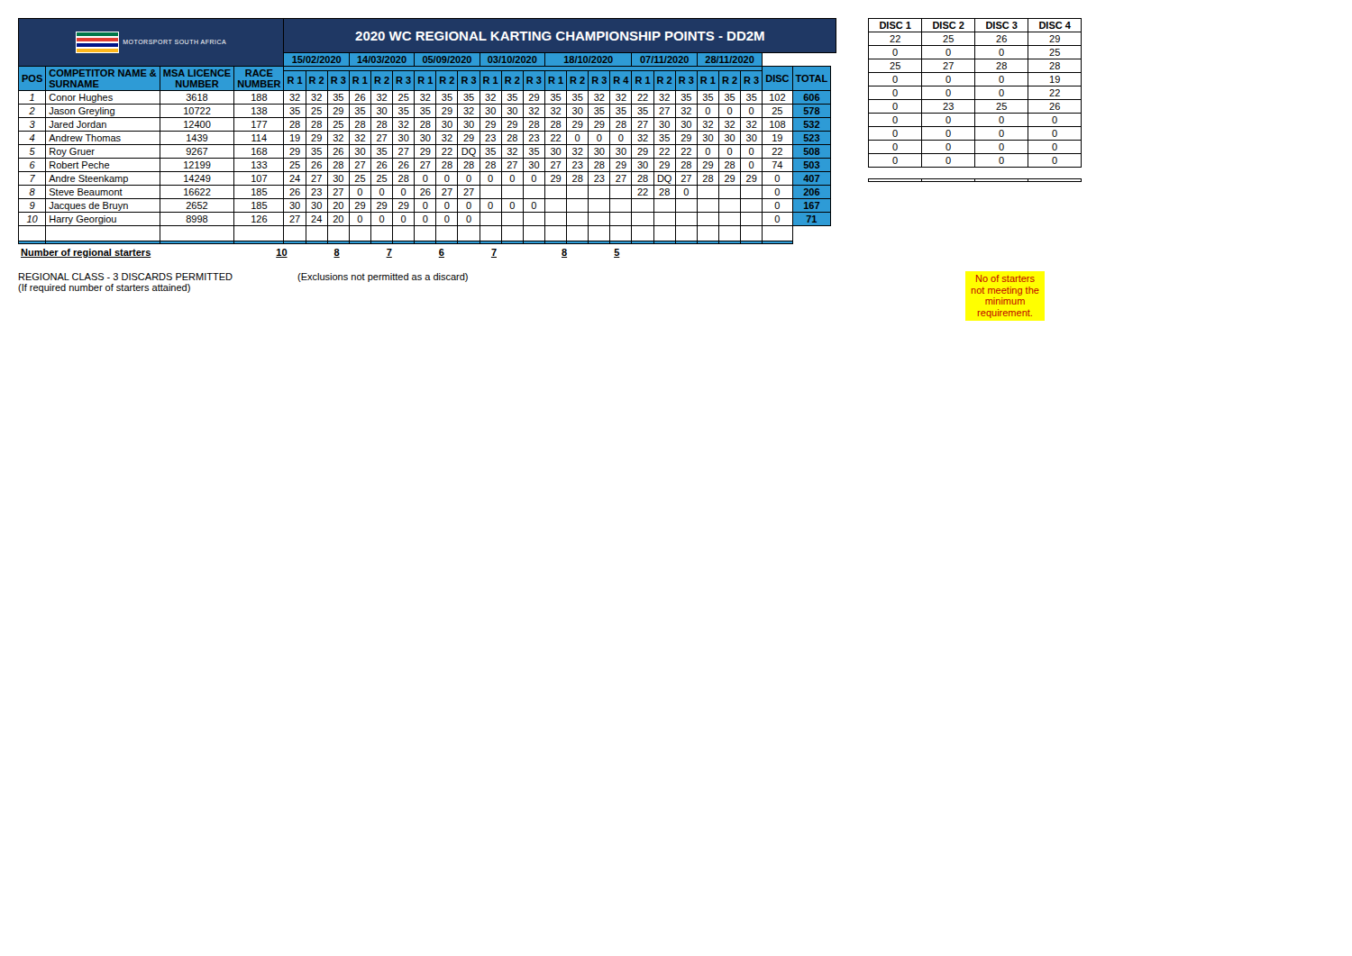| MOTORSPORT SOUTH AFRICA | 2020 WC REGIONAL KARTING CHAMPIONSHIP POINTS - DD2M | |
| 15/02/2020 | 14/03/2020 | 05/09/2020 | 03/10/2020 | 18/10/2020 | 07/11/2020 | 28/11/2020 | | | | |
| POS | COMPETITOR NAME & SURNAME | MSA LICENCE NUMBER | RACE NUMBER | | DISC | TOTAL |
| R 1 | R 2 | R 3 | R 1 | R 2 | R 3 | R 1 | R 2 | R 3 | R 1 | R 2 | R 3 | R 1 | R 2 | R 3 | R 4 | R 1 | R 2 | R 3 | R 1 | R 2 | R 3 |
| 1 | Conor Hughes | 3618 | 188 | 32 | 32 | 35 | 26 | 32 | 25 | 32 | 35 | 35 | 32 | 35 | 29 | 35 | 35 | 32 | 32 | 22 | 32 | 35 | 35 | 35 | 35 | 102 | 606 |
| 2 | Jason Greyling | 10722 | 138 | 35 | 25 | 29 | 35 | 30 | 35 | 35 | 29 | 32 | 30 | 30 | 32 | 32 | 30 | 35 | 35 | 35 | 27 | 32 | 0 | 0 | 0 | 25 | 578 |
| 3 | Jared Jordan | 12400 | 177 | 28 | 28 | 25 | 28 | 28 | 32 | 28 | 30 | 30 | 29 | 29 | 28 | 28 | 29 | 29 | 28 | 27 | 30 | 30 | 32 | 32 | 32 | 108 | 532 |
| 4 | Andrew Thomas | 1439 | 114 | 19 | 29 | 32 | 32 | 27 | 30 | 30 | 32 | 29 | 23 | 28 | 23 | 22 | 0 | 0 | 0 | 32 | 35 | 29 | 30 | 30 | 30 | 19 | 523 |
| 5 | Roy Gruer | 9267 | 168 | 29 | 35 | 26 | 30 | 35 | 27 | 29 | 22 | DQ | 35 | 32 | 35 | 30 | 32 | 30 | 30 | 29 | 22 | 22 | 0 | 0 | 0 | 22 | 508 |
| 6 | Robert Peche | 12199 | 133 | 25 | 26 | 28 | 27 | 26 | 26 | 27 | 28 | 28 | 28 | 27 | 30 | 27 | 23 | 28 | 29 | 30 | 29 | 28 | 29 | 28 | 0 | 74 | 503 |
| 7 | Andre Steenkamp | 14249 | 107 | 24 | 27 | 30 | 25 | 25 | 28 | 0 | 0 | 0 | 0 | 0 | 0 | 29 | 28 | 23 | 27 | 28 | DQ | 27 | 28 | 29 | 29 | 0 | 407 |
| 8 | Steve Beaumont | 16622 | 185 | 26 | 23 | 27 | 0 | 0 | 0 | 26 | 27 | 27 | | | | | | | | 22 | 28 | 0 | | | | 0 | 206 |
| 9 | Jacques de Bruyn | 2652 | 185 | 30 | 30 | 20 | 29 | 29 | 29 | 0 | 0 | 0 | 0 | 0 | 0 | | | | | | | | | | | 0 | 167 |
| 10 | Harry Georgiou | 8998 | 126 | 27 | 24 | 20 | 0 | 0 | 0 | 0 | 0 | 0 | | | | | | | | | | | | | | 0 | 71 |
| DISC 1 | DISC 2 | DISC 3 | DISC 4 |
| 22 | 25 | 26 | 29 |
| 0 | 0 | 0 | 25 |
| 25 | 27 | 28 | 28 |
| 0 | 0 | 0 | 19 |
| 0 | 0 | 0 | 22 |
| 0 | 23 | 25 | 26 |
| 0 | 0 | 0 | 0 |
| 0 | 0 | 0 | 0 |
| 0 | 0 | 0 | 0 |
| 0 | 0 | 0 | 0 |
| Number of regional starters | | 10 | | 8 | | 7 | | 6 | | 7 | | 8 | | 5 |
| REGIONAL CLASS - 3 DISCARDS PERMITTED (If required number of starters attained) | (Exclusions not permitted as a discard) | No of starters not meeting the minimum requirement. |